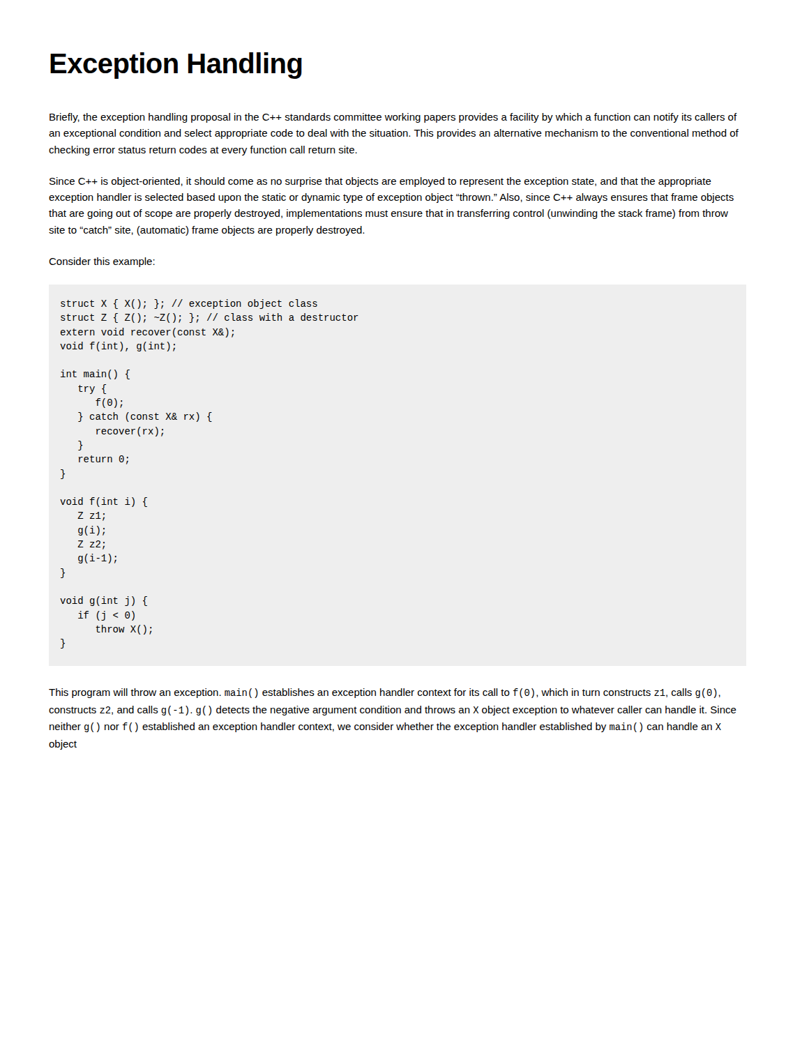Exception Handling
Briefly, the exception handling proposal in the C++ standards committee working papers provides a facility by which a function can notify its callers of an exceptional condition and select appropriate code to deal with the situation. This provides an alternative mechanism to the conventional method of checking error status return codes at every function call return site.
Since C++ is object-oriented, it should come as no surprise that objects are employed to represent the exception state, and that the appropriate exception handler is selected based upon the static or dynamic type of exception object “thrown.” Also, since C++ always ensures that frame objects that are going out of scope are properly destroyed, implementations must ensure that in transferring control (unwinding the stack frame) from throw site to “catch” site, (automatic) frame objects are properly destroyed.
Consider this example:
struct X { X(); }; // exception object class
struct Z { Z(); ~Z(); }; // class with a destructor
extern void recover(const X&);
void f(int), g(int);

int main() {
   try {
      f(0);
   } catch (const X& rx) {
      recover(rx);
   }
   return 0;
}

void f(int i) {
   Z z1;
   g(i);
   Z z2;
   g(i-1);
}

void g(int j) {
   if (j < 0)
      throw X();
}
This program will throw an exception. main() establishes an exception handler context for its call to f(0), which in turn constructs z1, calls g(0), constructs z2, and calls g(-1). g() detects the negative argument condition and throws an X object exception to whatever caller can handle it. Since neither g() nor f() established an exception handler context, we consider whether the exception handler established by main() can handle an X object